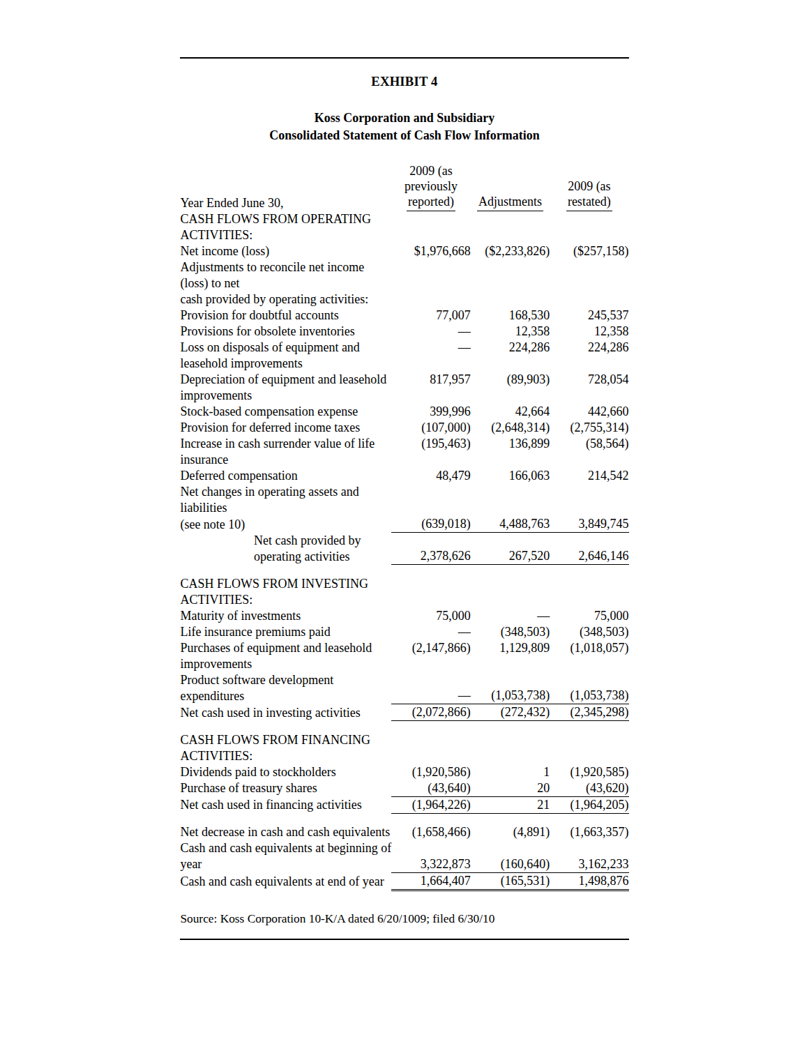EXHIBIT 4
Koss Corporation and Subsidiary Consolidated Statement of Cash Flow Information
| | 2009 (as | | |
| | previously | | 2009 (as |
| Year Ended June 30, | reported) | Adjustments | restated) |
| CASH FLOWS FROM OPERATING | | | |
| ACTIVITIES: | | | |
| Net income (loss) | $1,976,668 | ($2,233,826) | ($257,158) |
| Adjustments to reconcile net income (loss) to net | | | |
| cash provided by operating activities: | | | |
| Provision for doubtful accounts | 77,007 | 168,530 | 245,537 |
| Provisions for obsolete inventories | — | 12,358 | 12,358 |
| Loss on disposals of equipment and | — | 224,286 | 224,286 |
| leasehold improvements | | | |
| Depreciation of equipment and leasehold | 817,957 | (89,903) | 728,054 |
| improvements | | | |
| Stock-based compensation expense | 399,996 | 42,664 | 442,660 |
| Provision for deferred income taxes | (107,000) | (2,648,314) | (2,755,314) |
| Increase in cash surrender value of life | (195,463) | 136,899 | (58,564) |
| insurance | | | |
| Deferred compensation | 48,479 | 166,063 | 214,542 |
| Net changes in operating assets and liabilities | | | |
| (see note 10) | (639,018) | 4,488,763 | 3,849,745 |
| Net cash provided by operating activities | 2,378,626 | 267,520 | 2,646,146 |
| CASH FLOWS FROM INVESTING | | | |
| ACTIVITIES: | | | |
| Maturity of investments | 75,000 | — | 75,000 |
| Life insurance premiums paid | — | (348,503) | (348,503) |
| Purchases of equipment and leasehold | (2,147,866) | 1,129,809 | (1,018,057) |
| improvements | | | |
| Product software development expenditures | — | (1,053,738) | (1,053,738) |
| Net cash used in investing activities | (2,072,866) | (272,432) | (2,345,298) |
| CASH FLOWS FROM FINANCING | | | |
| ACTIVITIES: | | | |
| Dividends paid to stockholders | (1,920,586) | 1 | (1,920,585) |
| Purchase of treasury shares | (43,640) | 20 | (43,620) |
| Net cash used in financing activities | (1,964,226) | 21 | (1,964,205) |
| Net decrease in cash and cash equivalents | (1,658,466) | (4,891) | (1,663,357) |
| Cash and cash equivalents at beginning of year | 3,322,873 | (160,640) | 3,162,233 |
| Cash and cash equivalents at end of year | 1,664,407 | (165,531) | 1,498,876 |
Source: Koss Corporation 10-K/A dated 6/20/1009; filed 6/30/10